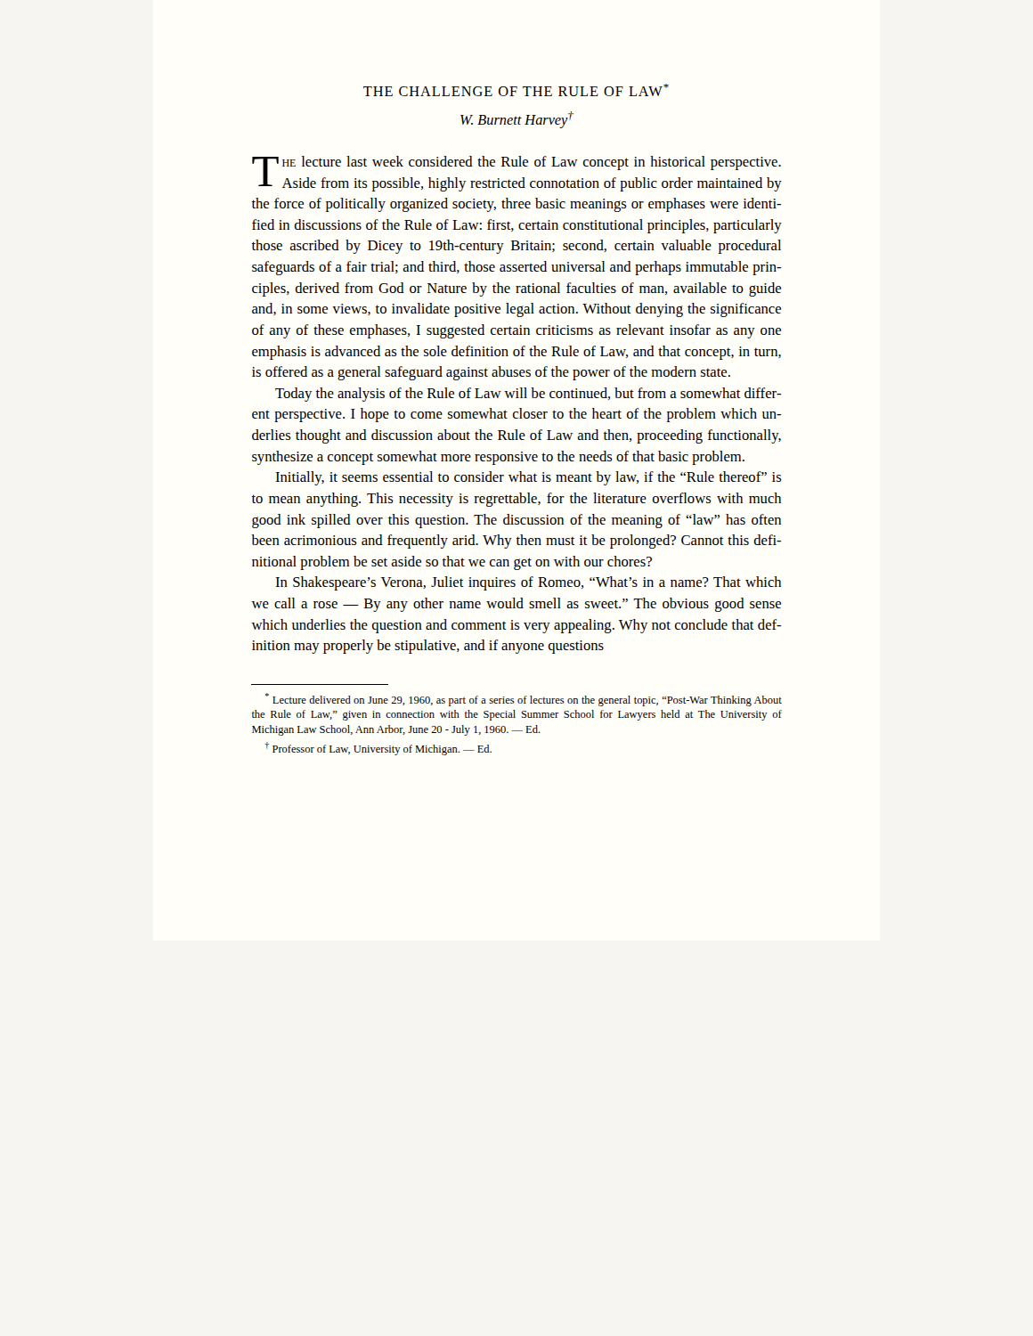The Challenge of the Rule of Law*
W. Burnett Harvey†
The lecture last week considered the Rule of Law concept in historical perspective. Aside from its possible, highly restricted connotation of public order maintained by the force of politically organized society, three basic meanings or emphases were identified in discussions of the Rule of Law: first, certain constitutional principles, particularly those ascribed by Dicey to 19th-century Britain; second, certain valuable procedural safeguards of a fair trial; and third, those asserted universal and perhaps immutable principles, derived from God or Nature by the rational faculties of man, available to guide and, in some views, to invalidate positive legal action. Without denying the significance of any of these emphases, I suggested certain criticisms as relevant insofar as any one emphasis is advanced as the sole definition of the Rule of Law, and that concept, in turn, is offered as a general safeguard against abuses of the power of the modern state.
Today the analysis of the Rule of Law will be continued, but from a somewhat different perspective. I hope to come somewhat closer to the heart of the problem which underlies thought and discussion about the Rule of Law and then, proceeding functionally, synthesize a concept somewhat more responsive to the needs of that basic problem.
Initially, it seems essential to consider what is meant by law, if the “Rule thereof” is to mean anything. This necessity is regrettable, for the literature overflows with much good ink spilled over this question. The discussion of the meaning of “law” has often been acrimonious and frequently arid. Why then must it be prolonged? Cannot this definitional problem be set aside so that we can get on with our chores?
In Shakespeare’s Verona, Juliet inquires of Romeo, “What’s in a name? That which we call a rose — By any other name would smell as sweet.” The obvious good sense which underlies the question and comment is very appealing. Why not conclude that definition may properly be stipulative, and if anyone questions
* Lecture delivered on June 29, 1960, as part of a series of lectures on the general topic, “Post-War Thinking About the Rule of Law,” given in connection with the Special Summer School for Lawyers held at The University of Michigan Law School, Ann Arbor, June 20 - July 1, 1960. — Ed.
† Professor of Law, University of Michigan. — Ed.